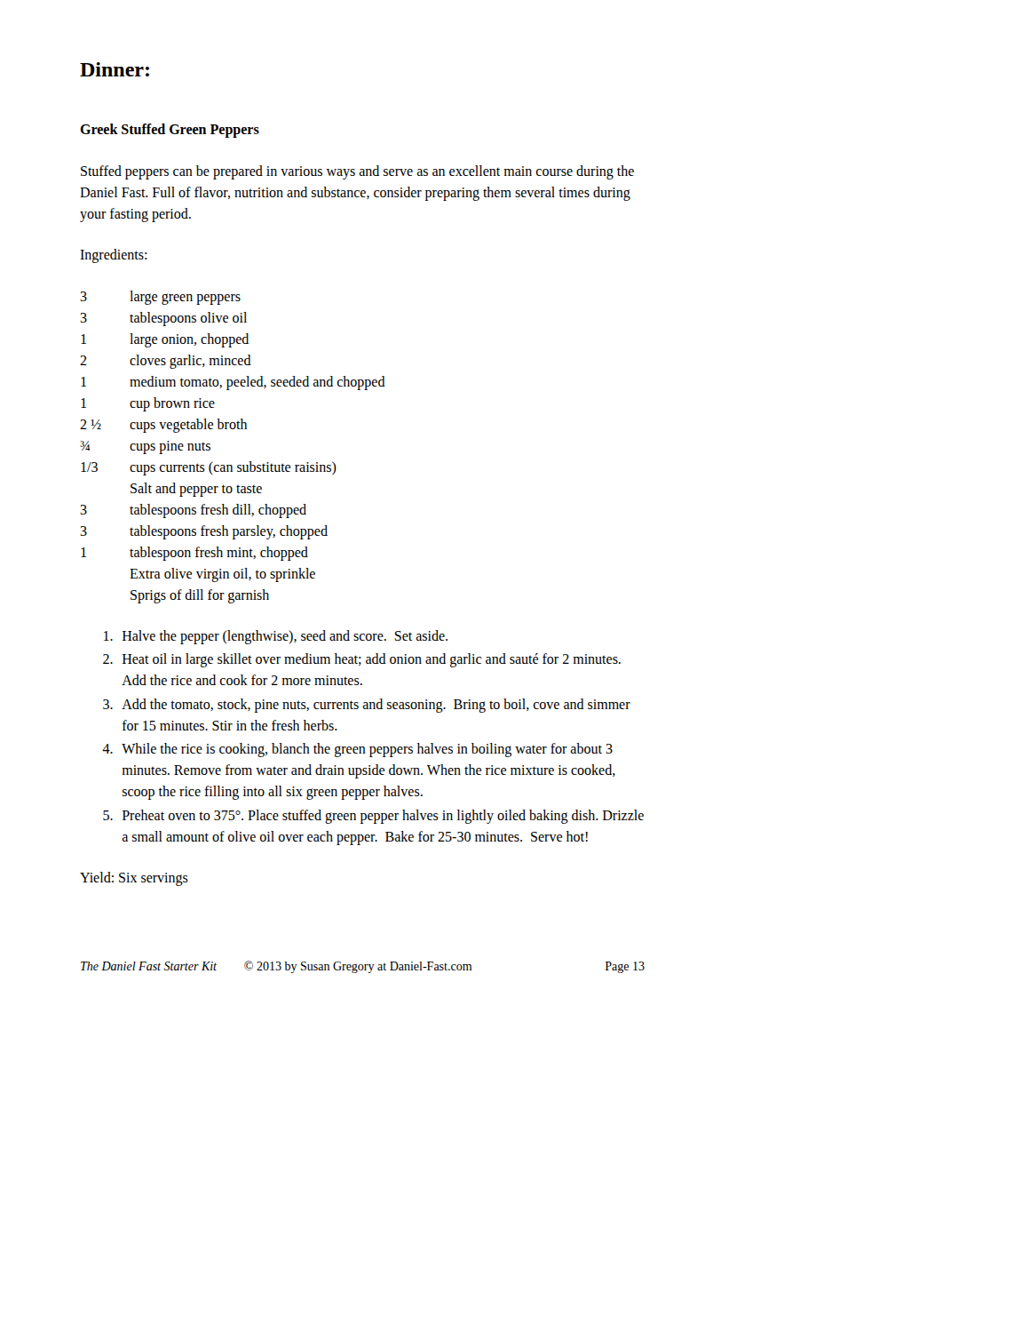Dinner:
Greek Stuffed Green Peppers
Stuffed peppers can be prepared in various ways and serve as an excellent main course during the Daniel Fast. Full of flavor, nutrition and substance, consider preparing them several times during your fasting period.
Ingredients:
| 3 | large green peppers |
| 3 | tablespoons olive oil |
| 1 | large onion, chopped |
| 2 | cloves garlic, minced |
| 1 | medium tomato, peeled, seeded and chopped |
| 1 | cup brown rice |
| 2 ½ | cups vegetable broth |
| ¾ | cups pine nuts |
| 1/3 | cups currents (can substitute raisins) |
| | Salt and pepper to taste |
| 3 | tablespoons fresh dill, chopped |
| 3 | tablespoons fresh parsley, chopped |
| 1 | tablespoon fresh mint, chopped |
| | Extra olive virgin oil, to sprinkle |
| | Sprigs of dill for garnish |
Halve the pepper (lengthwise), seed and score. Set aside.
Heat oil in large skillet over medium heat; add onion and garlic and sauté for 2 minutes. Add the rice and cook for 2 more minutes.
Add the tomato, stock, pine nuts, currents and seasoning. Bring to boil, cove and simmer for 15 minutes. Stir in the fresh herbs.
While the rice is cooking, blanch the green peppers halves in boiling water for about 3 minutes. Remove from water and drain upside down. When the rice mixture is cooked, scoop the rice filling into all six green pepper halves.
Preheat oven to 375°. Place stuffed green pepper halves in lightly oiled baking dish. Drizzle a small amount of olive oil over each pepper. Bake for 25-30 minutes. Serve hot!
Yield: Six servings
The Daniel Fast Starter Kit © 2013 by Susan Gregory at Daniel-Fast.com Page 13